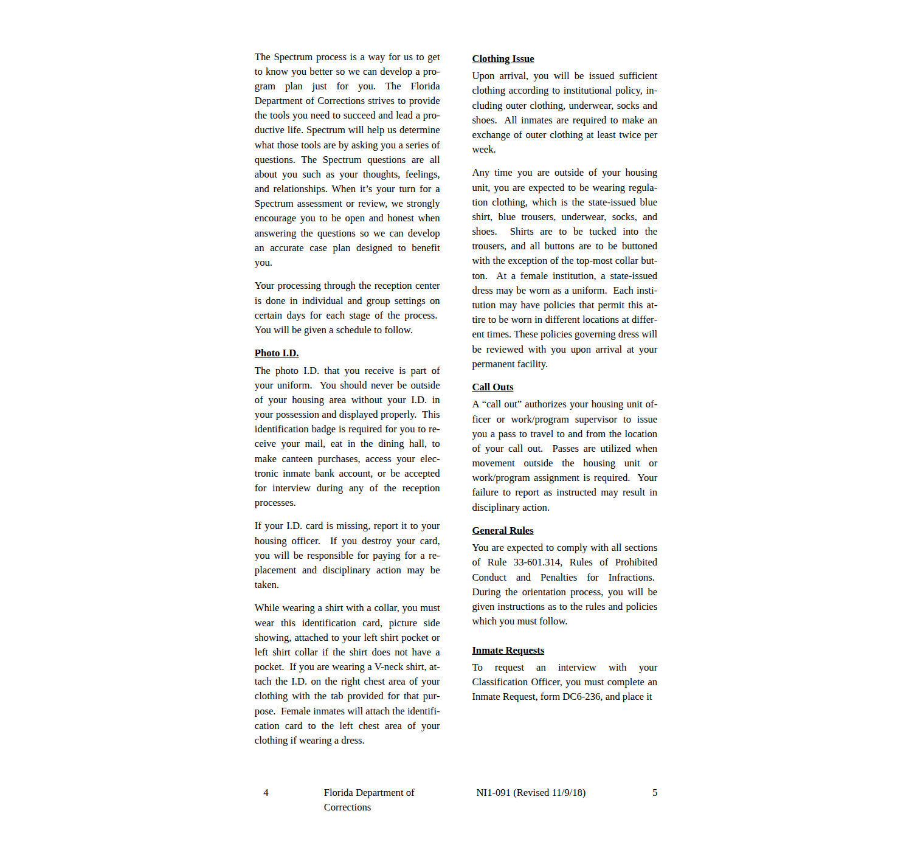The Spectrum process is a way for us to get to know you better so we can develop a program plan just for you. The Florida Department of Corrections strives to provide the tools you need to succeed and lead a productive life. Spectrum will help us determine what those tools are by asking you a series of questions. The Spectrum questions are all about you such as your thoughts, feelings, and relationships. When it’s your turn for a Spectrum assessment or review, we strongly encourage you to be open and honest when answering the questions so we can develop an accurate case plan designed to benefit you.
Your processing through the reception center is done in individual and group settings on certain days for each stage of the process. You will be given a schedule to follow.
Photo I.D.
The photo I.D. that you receive is part of your uniform. You should never be outside of your housing area without your I.D. in your possession and displayed properly. This identification badge is required for you to receive your mail, eat in the dining hall, to make canteen purchases, access your electronic inmate bank account, or be accepted for interview during any of the reception processes.
If your I.D. card is missing, report it to your housing officer. If you destroy your card, you will be responsible for paying for a replacement and disciplinary action may be taken.
While wearing a shirt with a collar, you must wear this identification card, picture side showing, attached to your left shirt pocket or left shirt collar if the shirt does not have a pocket. If you are wearing a V-neck shirt, attach the I.D. on the right chest area of your clothing with the tab provided for that purpose. Female inmates will attach the identification card to the left chest area of your clothing if wearing a dress.
Clothing Issue
Upon arrival, you will be issued sufficient clothing according to institutional policy, including outer clothing, underwear, socks and shoes. All inmates are required to make an exchange of outer clothing at least twice per week.
Any time you are outside of your housing unit, you are expected to be wearing regulation clothing, which is the state-issued blue shirt, blue trousers, underwear, socks, and shoes. Shirts are to be tucked into the trousers, and all buttons are to be buttoned with the exception of the top-most collar button. At a female institution, a state-issued dress may be worn as a uniform. Each institution may have policies that permit this attire to be worn in different locations at different times. These policies governing dress will be reviewed with you upon arrival at your permanent facility.
Call Outs
A “call out” authorizes your housing unit officer or work/program supervisor to issue you a pass to travel to and from the location of your call out. Passes are utilized when movement outside the housing unit or work/program assignment is required. Your failure to report as instructed may result in disciplinary action.
General Rules
You are expected to comply with all sections of Rule 33-601.314, Rules of Prohibited Conduct and Penalties for Infractions. During the orientation process, you will be given instructions as to the rules and policies which you must follow.
Inmate Requests
To request an interview with your Classification Officer, you must complete an Inmate Request, form DC6-236, and place it
4 Florida Department of Corrections
NI1-091 (Revised 11/9/18) 5